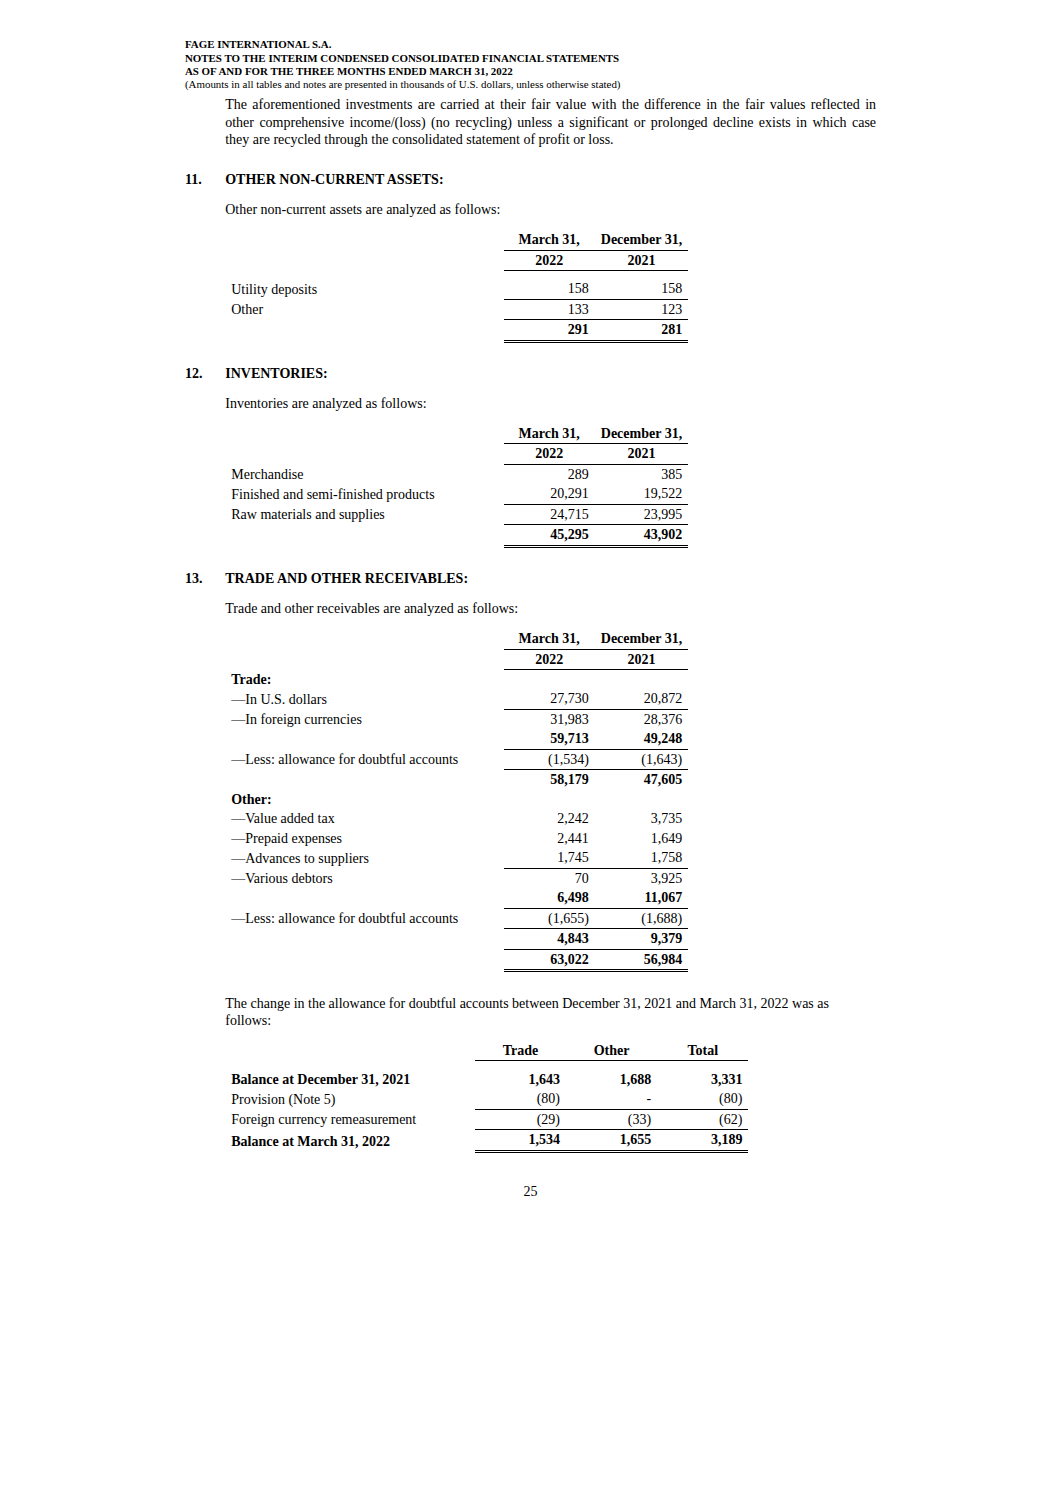FAGE INTERNATIONAL S.A.
NOTES TO THE INTERIM CONDENSED CONSOLIDATED FINANCIAL STATEMENTS
AS OF AND FOR THE THREE MONTHS ENDED MARCH 31, 2022
(Amounts in all tables and notes are presented in thousands of U.S. dollars, unless otherwise stated)
The aforementioned investments are carried at their fair value with the difference in the fair values reflected in other comprehensive income/(loss) (no recycling) unless a significant or prolonged decline exists in which case they are recycled through the consolidated statement of profit or loss.
11. Other Non-Current Assets:
Other non-current assets are analyzed as follows:
| | March 31, | December 31, |
| | 2022 | 2021 |
| Utility deposits | 158 | 158 |
| Other | 133 | 123 |
| | 291 | 281 |
12. Inventories:
Inventories are analyzed as follows:
| | March 31, | December 31, |
| | 2022 | 2021 |
| Merchandise | 289 | 385 |
| Finished and semi-finished products | 20,291 | 19,522 |
| Raw materials and supplies | 24,715 | 23,995 |
| | 45,295 | 43,902 |
13. Trade and Other Receivables:
Trade and other receivables are analyzed as follows:
| | March 31, | December 31, |
| | 2022 | 2021 |
| Trade: | | |
| —In U.S. dollars | 27,730 | 20,872 |
| —In foreign currencies | 31,983 | 28,376 |
| | 59,713 | 49,248 |
| —Less: allowance for doubtful accounts | (1,534) | (1,643) |
| | 58,179 | 47,605 |
| Other: | | |
| —Value added tax | 2,242 | 3,735 |
| —Prepaid expenses | 2,441 | 1,649 |
| —Advances to suppliers | 1,745 | 1,758 |
| —Various debtors | 70 | 3,925 |
| | 6,498 | 11,067 |
| —Less: allowance for doubtful accounts | (1,655) | (1,688) |
| | 4,843 | 9,379 |
| | 63,022 | 56,984 |
The change in the allowance for doubtful accounts between December 31, 2021 and March 31, 2022 was as follows:
| | Trade | Other | Total |
| Balance at December 31, 2021 | 1,643 | 1,688 | 3,331 |
| Provision (Note 5) | (80) | - | (80) |
| Foreign currency remeasurement | (29) | (33) | (62) |
| Balance at March 31, 2022 | 1,534 | 1,655 | 3,189 |
25